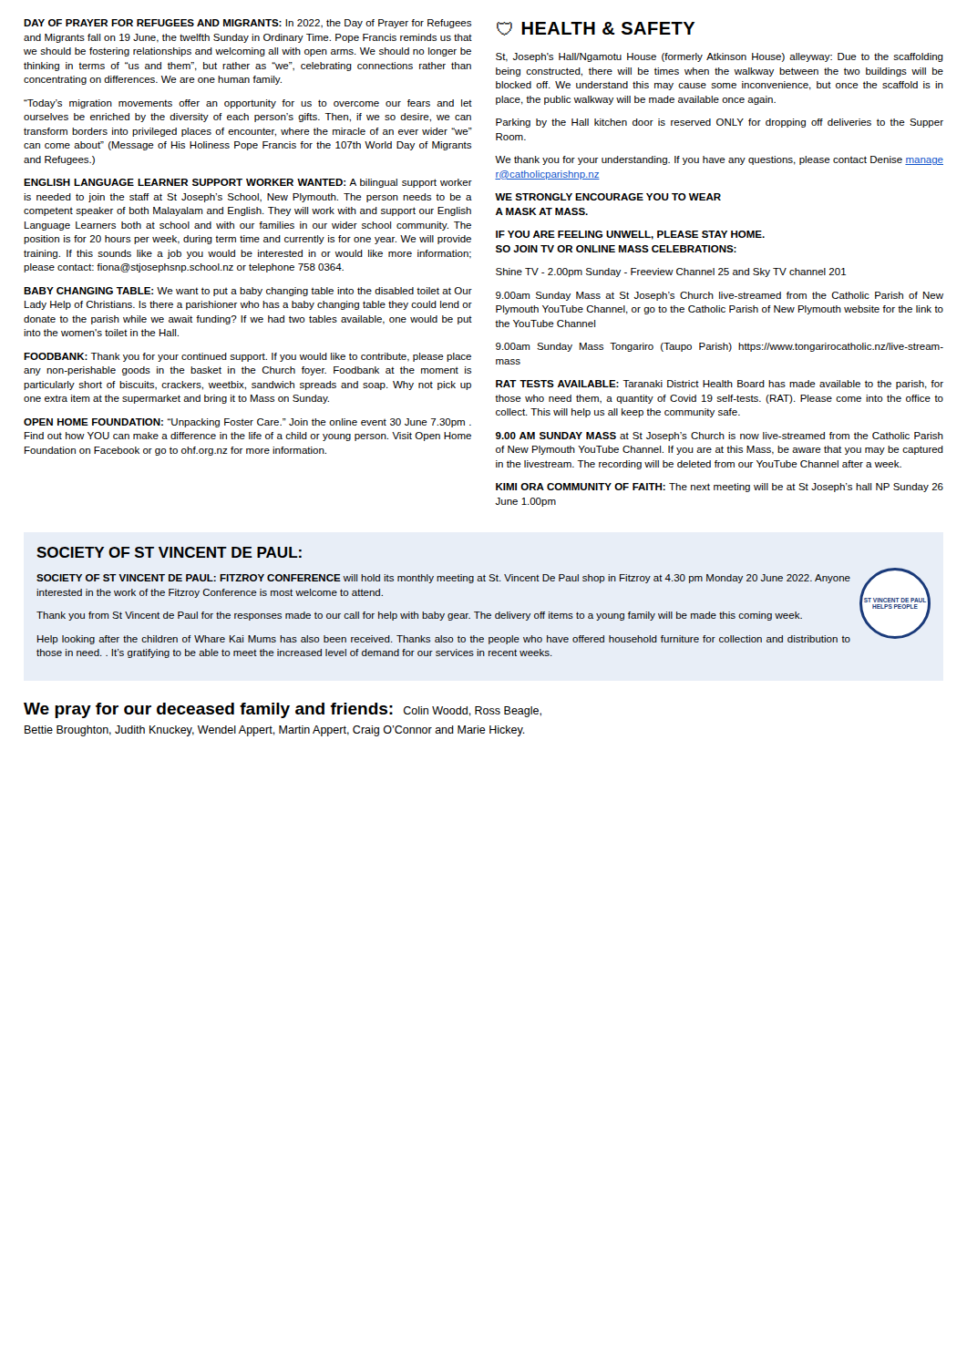DAY OF PRAYER FOR REFUGEES AND MIGRANTS: In 2022, the Day of Prayer for Refugees and Migrants fall on 19 June, the twelfth Sunday in Ordinary Time. Pope Francis reminds us that we should be fostering relationships and welcoming all with open arms. We should no longer be thinking in terms of “us and them”, but rather as “we”, celebrating connections rather than concentrating on differences. We are one human family.
“Today’s migration movements offer an opportunity for us to overcome our fears and let ourselves be enriched by the diversity of each person’s gifts. Then, if we so desire, we can transform borders into privileged places of encounter, where the miracle of an ever wider “we” can come about” (Message of His Holiness Pope Francis for the 107th World Day of Migrants and Refugees.)
ENGLISH LANGUAGE LEARNER SUPPORT WORKER WANTED: A bilingual support worker is needed to join the staff at St Joseph’s School, New Plymouth. The person needs to be a competent speaker of both Malayalam and English. They will work with and support our English Language Learners both at school and with our families in our wider school community. The position is for 20 hours per week, during term time and currently is for one year. We will provide training. If this sounds like a job you would be interested in or would like more information; please contact: fiona@stjosephsnp.school.nz or telephone 758 0364.
BABY CHANGING TABLE: We want to put a baby changing table into the disabled toilet at Our Lady Help of Christians. Is there a parishioner who has a baby changing table they could lend or donate to the parish while we await funding? If we had two tables available, one would be put into the women's toilet in the Hall.
FOODBANK: Thank you for your continued support. If you would like to contribute, please place any non-perishable goods in the basket in the Church foyer. Foodbank at the moment is particularly short of biscuits, crackers, weetbix, sandwich spreads and soap. Why not pick up one extra item at the supermarket and bring it to Mass on Sunday.
OPEN HOME FOUNDATION: “Unpacking Foster Care.” Join the online event 30 June 7.30pm . Find out how YOU can make a difference in the life of a child or young person. Visit Open Home Foundation on Facebook or go to ohf.org.nz for more information.
🛡
HEALTH & SAFETY
St, Joseph's Hall/Ngamotu House (formerly Atkinson House) alleyway: Due to the scaffolding being constructed, there will be times when the walkway between the two buildings will be blocked off. We understand this may cause some inconvenience, but once the scaffold is in place, the public walkway will be made available once again.
Parking by the Hall kitchen door is reserved ONLY for dropping off deliveries to the Supper Room.
We thank you for your understanding. If you have any questions, please contact Denise manager@catholicparishnp.nz
WE STRONGLY ENCOURAGE YOU TO WEAR
A MASK AT MASS.
IF YOU ARE FEELING UNWELL, PLEASE STAY HOME.
SO JOIN TV OR ONLINE MASS CELEBRATIONS:
Shine TV - 2.00pm Sunday - Freeview Channel 25 and Sky TV channel 201
9.00am Sunday Mass at St Joseph’s Church live-streamed from the Catholic Parish of New Plymouth YouTube Channel, or go to the Catholic Parish of New Plymouth website for the link to the YouTube Channel
9.00am Sunday Mass Tongariro (Taupo Parish) https://www.tongarirocatholic.nz/live-stream-mass
RAT TESTS AVAILABLE: Taranaki District Health Board has made available to the parish, for those who need them, a quantity of Covid 19 self-tests. (RAT). Please come into the office to collect. This will help us all keep the community safe.
9.00 AM SUNDAY MASS at St Joseph’s Church is now live-streamed from the Catholic Parish of New Plymouth YouTube Channel. If you are at this Mass, be aware that you may be captured in the livestream. The recording will be deleted from our YouTube Channel after a week.
KIMI ORA COMMUNITY OF FAITH: The next meeting will be at St Joseph’s hall NP Sunday 26 June 1.00pm
SOCIETY OF ST VINCENT DE PAUL:
ST VINCENT DE PAUL
HELPS PEOPLE
SOCIETY OF ST VINCENT DE PAUL: FITZROY CONFERENCE will hold its monthly meeting at St. Vincent De Paul shop in Fitzroy at 4.30 pm Monday 20 June 2022. Anyone interested in the work of the Fitzroy Conference is most welcome to attend.
Thank you from St Vincent de Paul for the responses made to our call for help with baby gear. The delivery off items to a young family will be made this coming week.
Help looking after the children of Whare Kai Mums has also been received. Thanks also to the people who have offered household furniture for collection and distribution to those in need. . It’s gratifying to be able to meet the increased level of demand for our services in recent weeks.
We pray for our deceased family and friends:
Colin Woodd, Ross Beagle,
Bettie Broughton, Judith Knuckey, Wendel Appert, Martin Appert, Craig O’Connor and Marie Hickey.